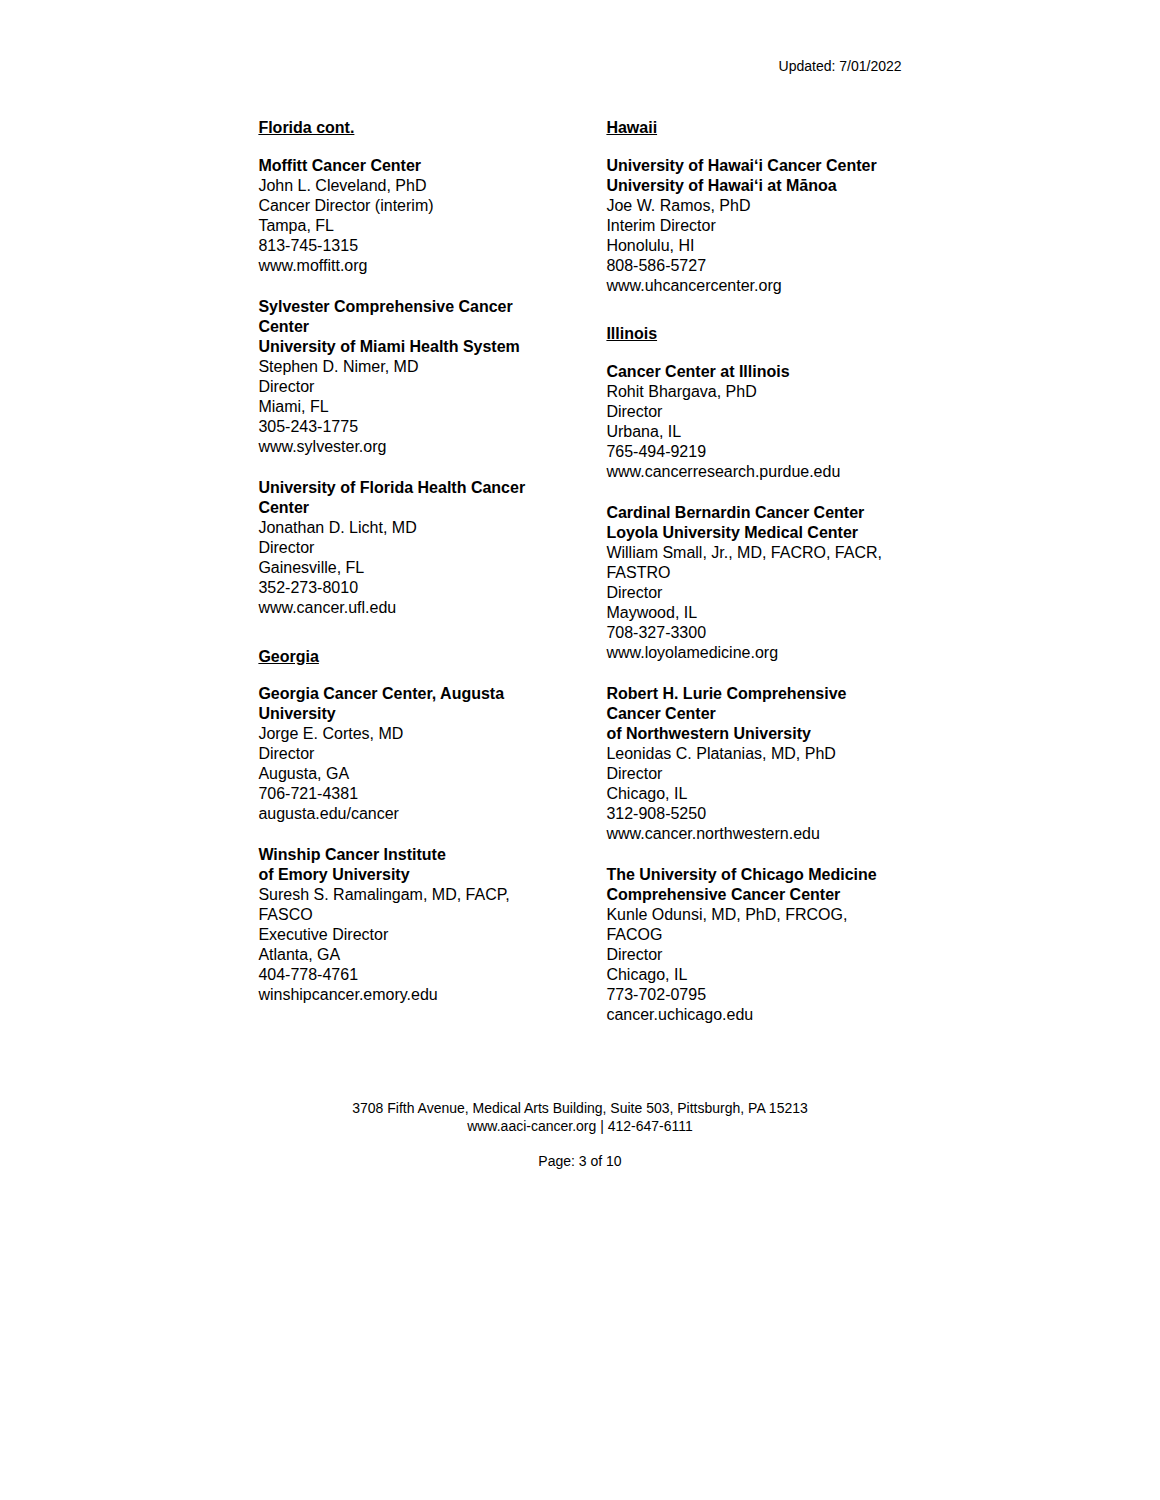Updated: 7/01/2022
Florida cont.
Moffitt Cancer Center
John L. Cleveland, PhD
Cancer Director (interim)
Tampa, FL
813-745-1315
www.moffitt.org
Sylvester Comprehensive Cancer Center
University of Miami Health System
Stephen D. Nimer, MD
Director
Miami, FL
305-243-1775
www.sylvester.org
University of Florida Health Cancer Center
Jonathan D. Licht, MD
Director
Gainesville, FL
352-273-8010
www.cancer.ufl.edu
Georgia
Georgia Cancer Center, Augusta University
Jorge E. Cortes, MD
Director
Augusta, GA
706-721-4381
augusta.edu/cancer
Winship Cancer Institute
of Emory University
Suresh S. Ramalingam, MD, FACP, FASCO
Executive Director
Atlanta, GA
404-778-4761
winshipcancer.emory.edu
Hawaii
University of Hawaiʻi Cancer Center
University of Hawaiʻi at Mānoa
Joe W. Ramos, PhD
Interim Director
Honolulu, HI
808-586-5727
www.uhcancercenter.org
Illinois
Cancer Center at Illinois
Rohit Bhargava, PhD
Director
Urbana, IL
765-494-9219
www.cancerresearch.purdue.edu
Cardinal Bernardin Cancer Center
Loyola University Medical Center
William Small, Jr., MD, FACRO, FACR, FASTRO
Director
Maywood, IL
708-327-3300
www.loyolamedicine.org
Robert H. Lurie Comprehensive Cancer Center
of Northwestern University
Leonidas C. Platanias, MD, PhD
Director
Chicago, IL
312-908-5250
www.cancer.northwestern.edu
The University of Chicago Medicine
Comprehensive Cancer Center
Kunle Odunsi, MD, PhD, FRCOG, FACOG
Director
Chicago, IL
773-702-0795
cancer.uchicago.edu
3708 Fifth Avenue, Medical Arts Building, Suite 503, Pittsburgh, PA 15213
www.aaci-cancer.org | 412-647-6111
Page: 3 of 10